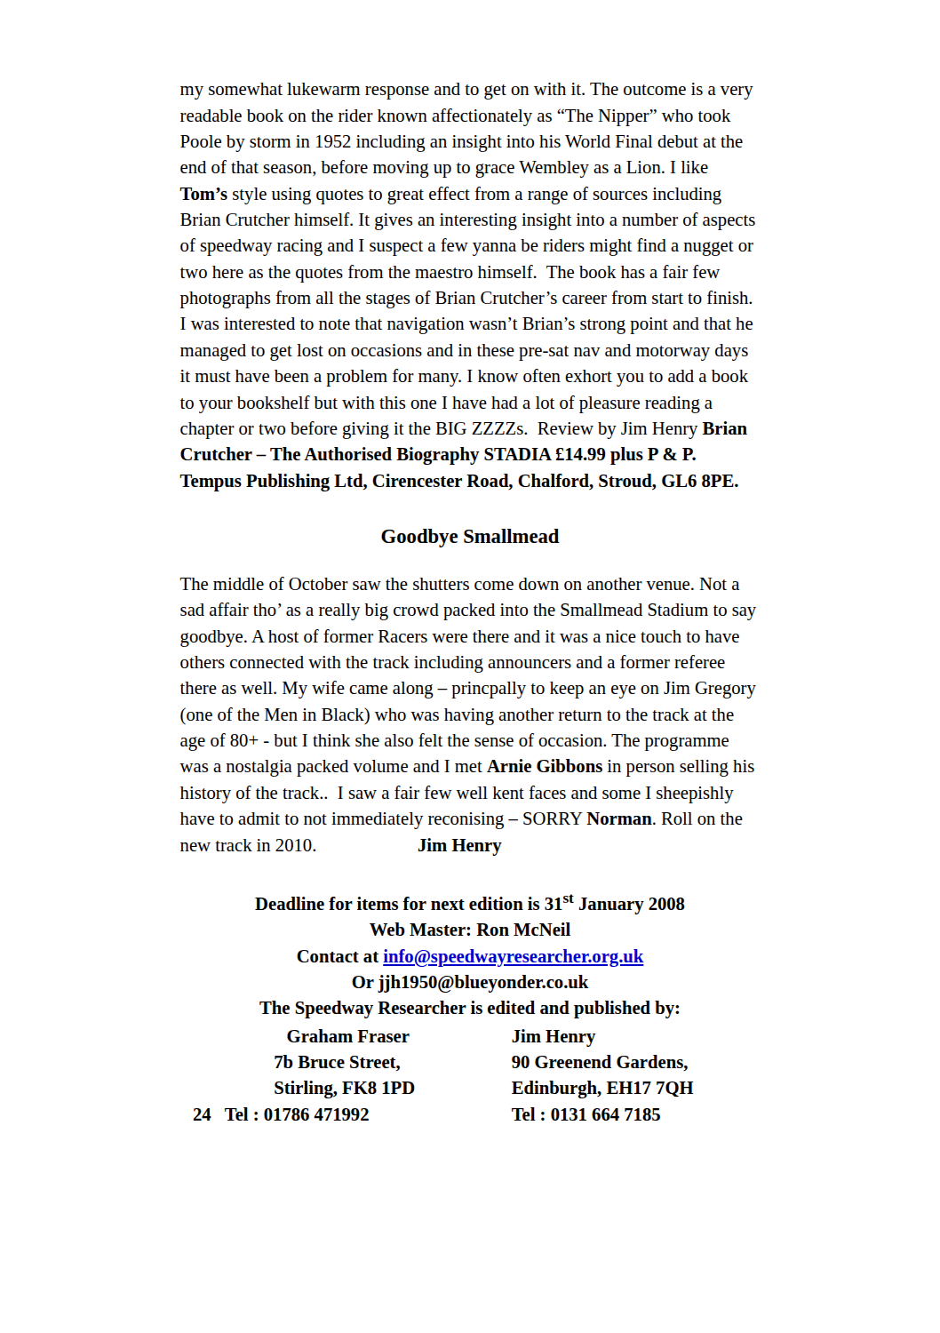my somewhat lukewarm response and to get on with it. The outcome is a very readable book on the rider known affectionately as “The Nipper” who took Poole by storm in 1952 including an insight into his World Final debut at the end of that season, before moving up to grace Wembley as a Lion. I like Tom’s style using quotes to great effect from a range of sources including Brian Crutcher himself. It gives an interesting insight into a number of aspects of speedway racing and I suspect a few yanna be riders might find a nugget or two here as the quotes from the maestro himself. The book has a fair few photographs from all the stages of Brian Crutcher’s career from start to finish. I was interested to note that navigation wasn’t Brian’s strong point and that he managed to get lost on occasions and in these pre-sat nav and motorway days it must have been a problem for many. I know often exhort you to add a book to your bookshelf but with this one I have had a lot of pleasure reading a chapter or two before giving it the BIG ZZZZs. Review by Jim Henry Brian Crutcher – The Authorised Biography STADIA £14.99 plus P & P. Tempus Publishing Ltd, Cirencester Road, Chalford, Stroud, GL6 8PE.
Goodbye Smallmead
The middle of October saw the shutters come down on another venue. Not a sad affair tho’ as a really big crowd packed into the Smallmead Stadium to say goodbye. A host of former Racers were there and it was a nice touch to have others connected with the track including announcers and a former referee there as well. My wife came along – princpally to keep an eye on Jim Gregory (one of the Men in Black) who was having another return to the track at the age of 80+ - but I think she also felt the sense of occasion. The programme was a nostalgia packed volume and I met Arnie Gibbons in person selling his history of the track.. I saw a fair few well kent faces and some I sheepishly have to admit to not immediately reconising – SORRY Norman. Roll on the new track in 2010. Jim Henry
Deadline for items for next edition is 31st January 2008
Web Master: Ron McNeil
Contact at info@speedwayresearcher.org.uk
Or jjh1950@blueyonder.co.uk
The Speedway Researcher is edited and published by:
| Graham Fraser | Jim Henry |
| 7b Bruce Street, | 90 Greenend Gardens, |
| Stirling, FK8 1PD | Edinburgh, EH17 7QH |
| 24 Tel : 01786 471992 | Tel : 0131 664 7185 |